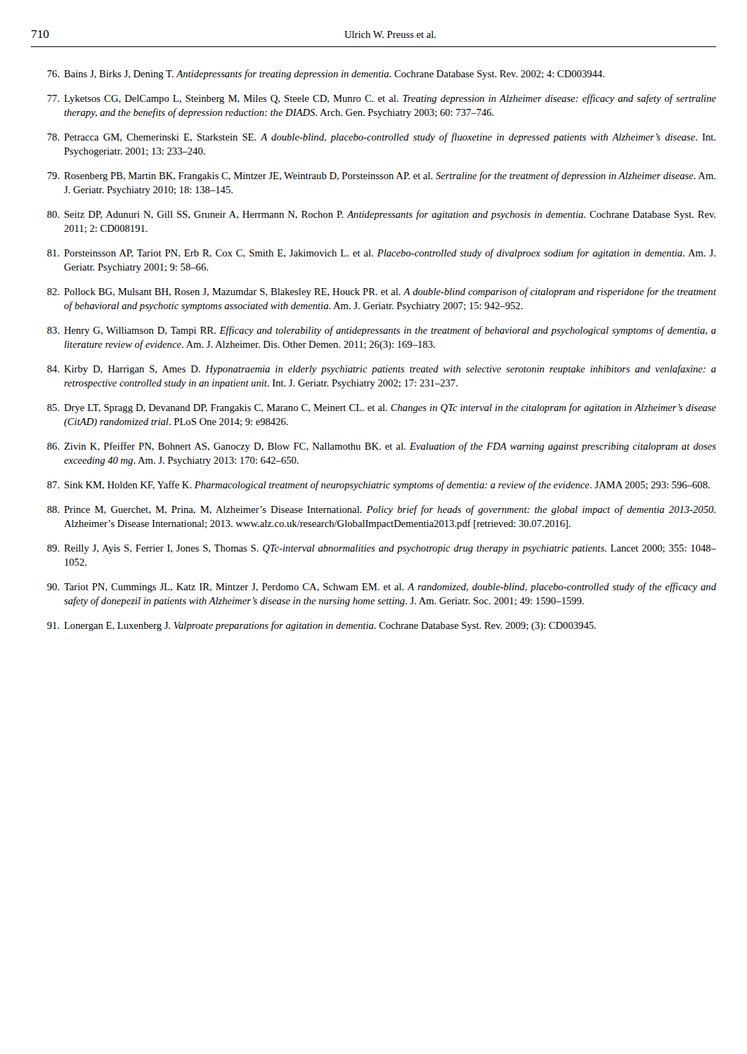710
Ulrich W. Preuss et al.
Bains J, Birks J, Dening T. Antidepressants for treating depression in dementia. Cochrane Database Syst. Rev. 2002; 4: CD003944.
Lyketsos CG, DelCampo L, Steinberg M, Miles Q, Steele CD, Munro C. et al. Treating depression in Alzheimer disease: efficacy and safety of sertraline therapy, and the benefits of depression reduction: the DIADS. Arch. Gen. Psychiatry 2003; 60: 737–746.
Petracca GM, Chemerinski E, Starkstein SE. A double-blind, placebo-controlled study of fluoxetine in depressed patients with Alzheimer’s disease. Int. Psychogeriatr. 2001; 13: 233–240.
Rosenberg PB, Martin BK, Frangakis C, Mintzer JE, Weintraub D, Porsteinsson AP. et al. Sertraline for the treatment of depression in Alzheimer disease. Am. J. Geriatr. Psychiatry 2010; 18: 138–145.
Seitz DP, Adunuri N, Gill SS, Gruneir A, Herrmann N, Rochon P. Antidepressants for agitation and psychosis in dementia. Cochrane Database Syst. Rev. 2011; 2: CD008191.
Porsteinsson AP, Tariot PN, Erb R, Cox C, Smith E, Jakimovich L. et al. Placebo-controlled study of divalproex sodium for agitation in dementia. Am. J. Geriatr. Psychiatry 2001; 9: 58–66.
Pollock BG, Mulsant BH, Rosen J, Mazumdar S, Blakesley RE, Houck PR. et al. A double-blind comparison of citalopram and risperidone for the treatment of behavioral and psychotic symptoms associated with dementia. Am. J. Geriatr. Psychiatry 2007; 15: 942–952.
Henry G, Williamson D, Tampi RR. Efficacy and tolerability of antidepressants in the treatment of behavioral and psychological symptoms of dementia, a literature review of evidence. Am. J. Alzheimer. Dis. Other Demen. 2011; 26(3): 169–183.
Kirby D, Harrigan S, Ames D. Hyponatraemia in elderly psychiatric patients treated with selective serotonin reuptake inhibitors and venlafaxine: a retrospective controlled study in an inpatient unit. Int. J. Geriatr. Psychiatry 2002; 17: 231–237.
Drye LT, Spragg D, Devanand DP, Frangakis C, Marano C, Meinert CL. et al. Changes in QTc interval in the citalopram for agitation in Alzheimer’s disease (CitAD) randomized trial. PLoS One 2014; 9: e98426.
Zivin K, Pfeiffer PN, Bohnert AS, Ganoczy D, Blow FC, Nallamothu BK. et al. Evaluation of the FDA warning against prescribing citalopram at doses exceeding 40 mg. Am. J. Psychiatry 2013: 170: 642–650.
Sink KM, Holden KF, Yaffe K. Pharmacological treatment of neuropsychiatric symptoms of dementia: a review of the evidence. JAMA 2005; 293: 596–608.
Prince M, Guerchet, M, Prina, M, Alzheimer’s Disease International. Policy brief for heads of government: the global impact of dementia 2013-2050. Alzheimer’s Disease International; 2013. www.alz.co.uk/research/GlobalImpactDementia2013.pdf [retrieved: 30.07.2016].
Reilly J, Ayis S, Ferrier I, Jones S, Thomas S. QTc-interval abnormalities and psychotropic drug therapy in psychiatric patients. Lancet 2000; 355: 1048–1052.
Tariot PN, Cummings JL, Katz IR, Mintzer J, Perdomo CA, Schwam EM. et al. A randomized, double-blind, placebo-controlled study of the efficacy and safety of donepezil in patients with Alzheimer’s disease in the nursing home setting. J. Am. Geriatr. Soc. 2001; 49: 1590–1599.
Lonergan E, Luxenberg J. Valproate preparations for agitation in dementia. Cochrane Database Syst. Rev. 2009; (3): CD003945.